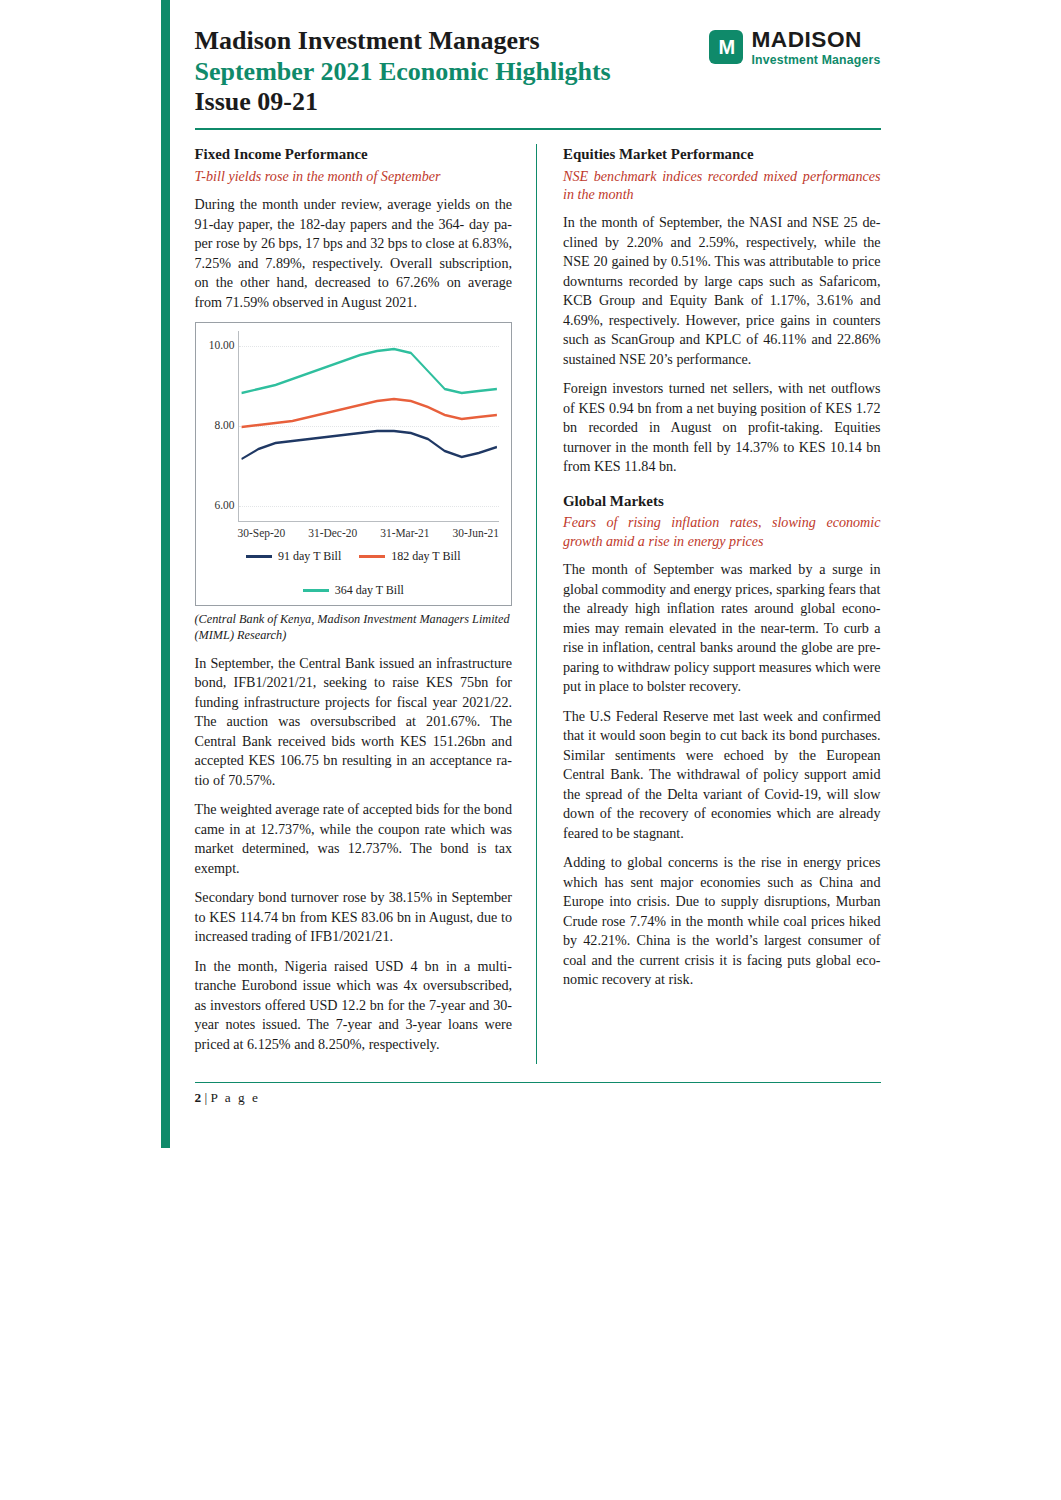Madison Investment Managers
September 2021 Economic Highlights
Issue 09-21
MADISON
Investment Managers
Fixed Income Performance
T-bill yields rose in the month of September
During the month under review, average yields on the 91-day paper, the 182-day papers and the 364- day paper rose by 26 bps, 17 bps and 32 bps to close at 6.83%, 7.25% and 7.89%, respectively. Overall subscription, on the other hand, decreased to 67.26% on average from 71.59% observed in August 2021.
10.00 8.00 6.00
30-Sep-20 31-Dec-20 31-Mar-21 30-Jun-21
91 day T Bill 182 day T Bill 364 day T Bill
(Central Bank of Kenya, Madison Investment Managers Limited (MIML) Research)
In September, the Central Bank issued an infrastructure bond, IFB1/2021/21, seeking to raise KES 75bn for funding infrastructure projects for fiscal year 2021/22. The auction was oversubscribed at 201.67%. The Central Bank received bids worth KES 151.26bn and accepted KES 106.75 bn resulting in an acceptance ratio of 70.57%.
The weighted average rate of accepted bids for the bond came in at 12.737%, while the coupon rate which was market determined, was 12.737%. The bond is tax exempt.
Secondary bond turnover rose by 38.15% in September to KES 114.74 bn from KES 83.06 bn in August, due to increased trading of IFB1/2021/21.
In the month, Nigeria raised USD 4 bn in a multi-tranche Eurobond issue which was 4x oversubscribed, as investors offered USD 12.2 bn for the 7-year and 30-year notes issued. The 7-year and 3-year loans were priced at 6.125% and 8.250%, respectively.
Equities Market Performance
NSE benchmark indices recorded mixed performances in the month
In the month of September, the NASI and NSE 25 declined by 2.20% and 2.59%, respectively, while the NSE 20 gained by 0.51%. This was attributable to price downturns recorded by large caps such as Safaricom, KCB Group and Equity Bank of 1.17%, 3.61% and 4.69%, respectively. However, price gains in counters such as ScanGroup and KPLC of 46.11% and 22.86% sustained NSE 20’s performance.
Foreign investors turned net sellers, with net outflows of KES 0.94 bn from a net buying position of KES 1.72 bn recorded in August on profit-taking. Equities turnover in the month fell by 14.37% to KES 10.14 bn from KES 11.84 bn.
Global Markets
Fears of rising inflation rates, slowing economic growth amid a rise in energy prices
The month of September was marked by a surge in global commodity and energy prices, sparking fears that the already high inflation rates around global economies may remain elevated in the near-term. To curb a rise in inflation, central banks around the globe are preparing to withdraw policy support measures which were put in place to bolster recovery.
The U.S Federal Reserve met last week and confirmed that it would soon begin to cut back its bond purchases. Similar sentiments were echoed by the European Central Bank. The withdrawal of policy support amid the spread of the Delta variant of Covid-19, will slow down of the recovery of economies which are already feared to be stagnant.
Adding to global concerns is the rise in energy prices which has sent major economies such as China and Europe into crisis. Due to supply disruptions, Murban Crude rose 7.74% in the month while coal prices hiked by 42.21%. China is the world’s largest consumer of coal and the current crisis it is facing puts global economic recovery at risk.
2 | P a g e